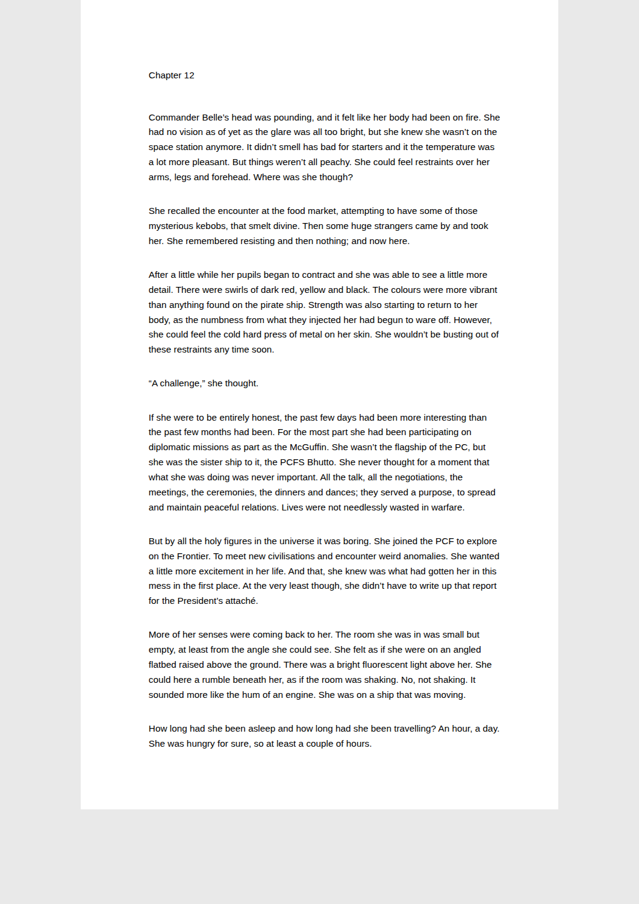Chapter 12
Commander Belle’s head was pounding, and it felt like her body had been on fire. She had no vision as of yet as the glare was all too bright, but she knew she wasn’t on the space station anymore. It didn’t smell has bad for starters and it the temperature was a lot more pleasant. But things weren’t all peachy. She could feel restraints over her arms, legs and forehead. Where was she though?
She recalled the encounter at the food market, attempting to have some of those mysterious kebobs, that smelt divine. Then some huge strangers came by and took her. She remembered resisting and then nothing; and now here.
After a little while her pupils began to contract and she was able to see a little more detail. There were swirls of dark red, yellow and black. The colours were more vibrant than anything found on the pirate ship. Strength was also starting to return to her body, as the numbness from what they injected her had begun to ware off. However, she could feel the cold hard press of metal on her skin. She wouldn’t be busting out of these restraints any time soon.
“A challenge,” she thought.
If she were to be entirely honest, the past few days had been more interesting than the past few months had been. For the most part she had been participating on diplomatic missions as part as the McGuffin. She wasn’t the flagship of the PC, but she was the sister ship to it, the PCFS Bhutto. She never thought for a moment that what she was doing was never important. All the talk, all the negotiations, the meetings, the ceremonies, the dinners and dances; they served a purpose, to spread and maintain peaceful relations. Lives were not needlessly wasted in warfare.
But by all the holy figures in the universe it was boring. She joined the PCF to explore on the Frontier. To meet new civilisations and encounter weird anomalies. She wanted a little more excitement in her life. And that, she knew was what had gotten her in this mess in the first place. At the very least though, she didn’t have to write up that report for the President’s attaché.
More of her senses were coming back to her. The room she was in was small but empty, at least from the angle she could see. She felt as if she were on an angled flatbed raised above the ground. There was a bright fluorescent light above her. She could here a rumble beneath her, as if the room was shaking. No, not shaking. It sounded more like the hum of an engine. She was on a ship that was moving.
How long had she been asleep and how long had she been travelling? An hour, a day. She was hungry for sure, so at least a couple of hours.